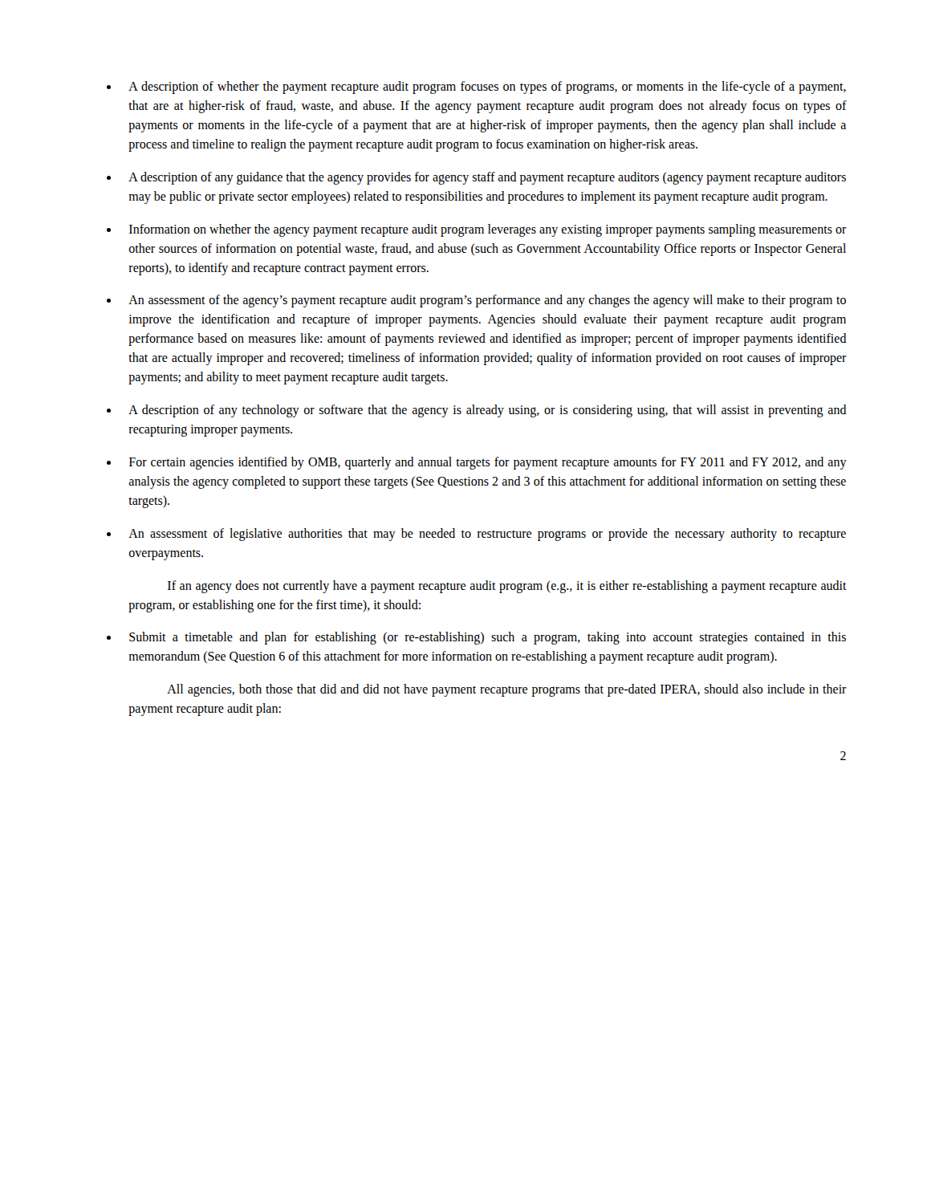A description of whether the payment recapture audit program focuses on types of programs, or moments in the life-cycle of a payment, that are at higher-risk of fraud, waste, and abuse. If the agency payment recapture audit program does not already focus on types of payments or moments in the life-cycle of a payment that are at higher-risk of improper payments, then the agency plan shall include a process and timeline to realign the payment recapture audit program to focus examination on higher-risk areas.
A description of any guidance that the agency provides for agency staff and payment recapture auditors (agency payment recapture auditors may be public or private sector employees) related to responsibilities and procedures to implement its payment recapture audit program.
Information on whether the agency payment recapture audit program leverages any existing improper payments sampling measurements or other sources of information on potential waste, fraud, and abuse (such as Government Accountability Office reports or Inspector General reports), to identify and recapture contract payment errors.
An assessment of the agency’s payment recapture audit program’s performance and any changes the agency will make to their program to improve the identification and recapture of improper payments. Agencies should evaluate their payment recapture audit program performance based on measures like: amount of payments reviewed and identified as improper; percent of improper payments identified that are actually improper and recovered; timeliness of information provided; quality of information provided on root causes of improper payments; and ability to meet payment recapture audit targets.
A description of any technology or software that the agency is already using, or is considering using, that will assist in preventing and recapturing improper payments.
For certain agencies identified by OMB, quarterly and annual targets for payment recapture amounts for FY 2011 and FY 2012, and any analysis the agency completed to support these targets (See Questions 2 and 3 of this attachment for additional information on setting these targets).
An assessment of legislative authorities that may be needed to restructure programs or provide the necessary authority to recapture overpayments.
If an agency does not currently have a payment recapture audit program (e.g., it is either re-establishing a payment recapture audit program, or establishing one for the first time), it should:
Submit a timetable and plan for establishing (or re-establishing) such a program, taking into account strategies contained in this memorandum (See Question 6 of this attachment for more information on re-establishing a payment recapture audit program).
All agencies, both those that did and did not have payment recapture programs that pre-dated IPERA, should also include in their payment recapture audit plan:
2